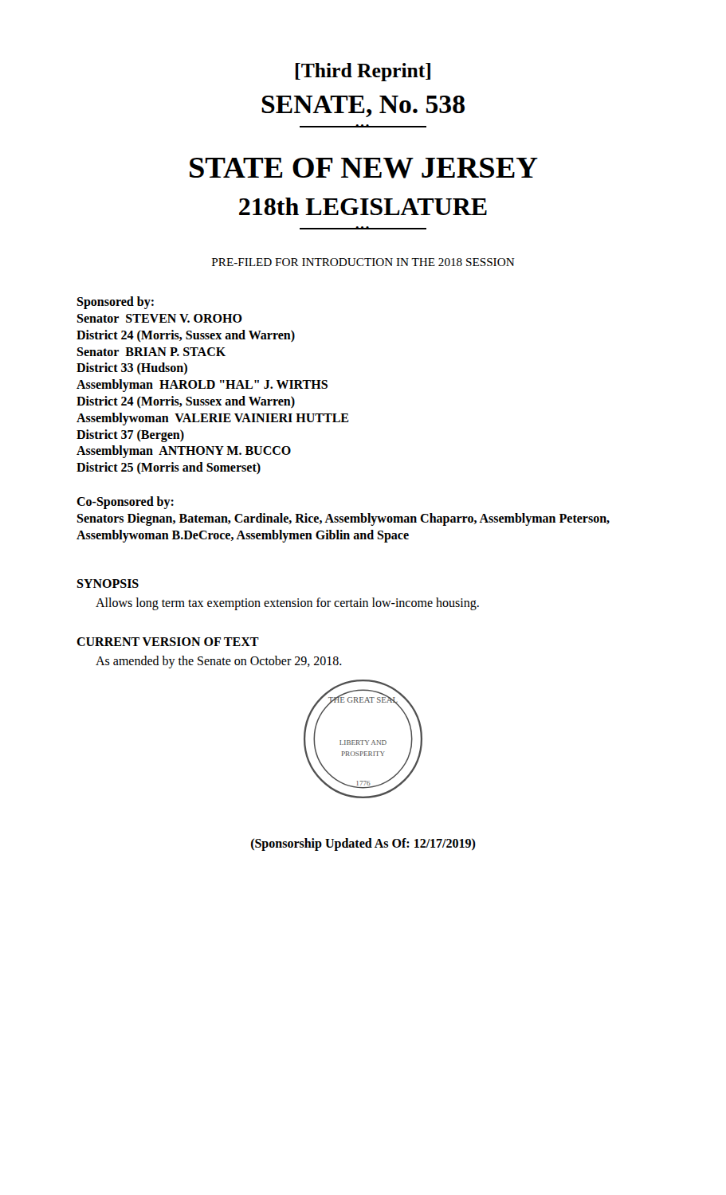[Third Reprint]
SENATE, No. 538
•••
STATE OF NEW JERSEY
218th LEGISLATURE
•••
PRE-FILED FOR INTRODUCTION IN THE 2018 SESSION
Sponsored by:
Senator STEVEN V. OROHO
District 24 (Morris, Sussex and Warren)
Senator BRIAN P. STACK
District 33 (Hudson)
Assemblyman HAROLD "HAL" J. WIRTHS
District 24 (Morris, Sussex and Warren)
Assemblywoman VALERIE VAINIERI HUTTLE
District 37 (Bergen)
Assemblyman ANTHONY M. BUCCO
District 25 (Morris and Somerset)
Co-Sponsored by:
Senators Diegnan, Bateman, Cardinale, Rice, Assemblywoman Chaparro, Assemblyman Peterson, Assemblywoman B.DeCroce, Assemblymen Giblin and Space
SYNOPSIS
Allows long term tax exemption extension for certain low-income housing.
CURRENT VERSION OF TEXT
As amended by the Senate on October 29, 2018.
(Sponsorship Updated As Of: 12/17/2019)